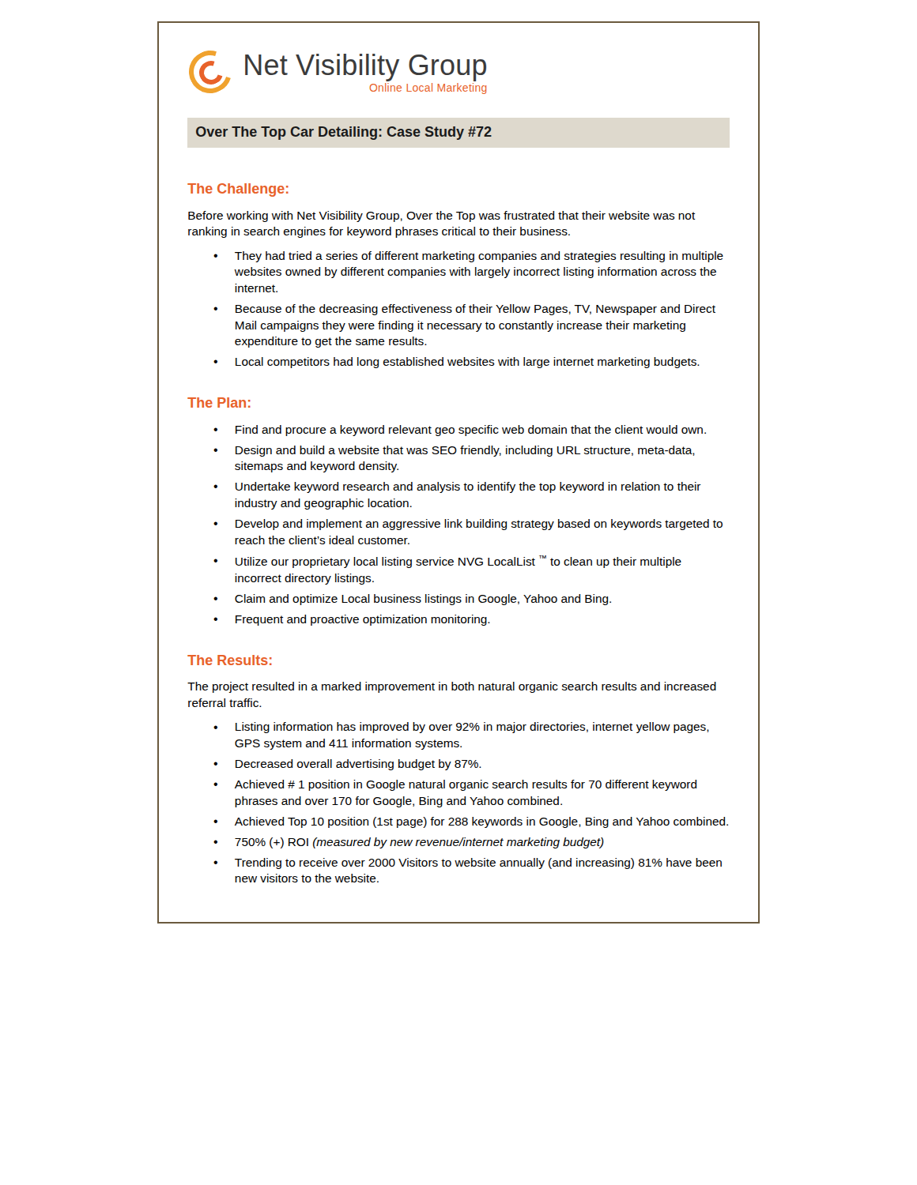Net Visibility Group
Online Local Marketing
Over The Top Car Detailing: Case Study #72
The Challenge:
Before working with Net Visibility Group, Over the Top was frustrated that their website was not ranking in search engines for keyword phrases critical to their business.
They had tried a series of different marketing companies and strategies resulting in multiple websites owned by different companies with largely incorrect listing information across the internet.
Because of the decreasing effectiveness of their Yellow Pages, TV, Newspaper and Direct Mail campaigns they were finding it necessary to constantly increase their marketing expenditure to get the same results.
Local competitors had long established websites with large internet marketing budgets.
The Plan:
Find and procure a keyword relevant geo specific web domain that the client would own.
Design and build a website that was SEO friendly, including URL structure, meta-data, sitemaps and keyword density.
Undertake keyword research and analysis to identify the top keyword in relation to their industry and geographic location.
Develop and implement an aggressive link building strategy based on keywords targeted to reach the client’s ideal customer.
Utilize our proprietary local listing service NVG LocalList ™ to clean up their multiple incorrect directory listings.
Claim and optimize Local business listings in Google, Yahoo and Bing.
Frequent and proactive optimization monitoring.
The Results:
The project resulted in a marked improvement in both natural organic search results and increased referral traffic.
Listing information has improved by over 92% in major directories, internet yellow pages, GPS system and 411 information systems.
Decreased overall advertising budget by 87%.
Achieved # 1 position in Google natural organic search results for 70 different keyword phrases and over 170 for Google, Bing and Yahoo combined.
Achieved Top 10 position (1st page) for 288 keywords in Google, Bing and Yahoo combined.
750% (+) ROI (measured by new revenue/internet marketing budget)
Trending to receive over 2000 Visitors to website annually (and increasing) 81% have been new visitors to the website.